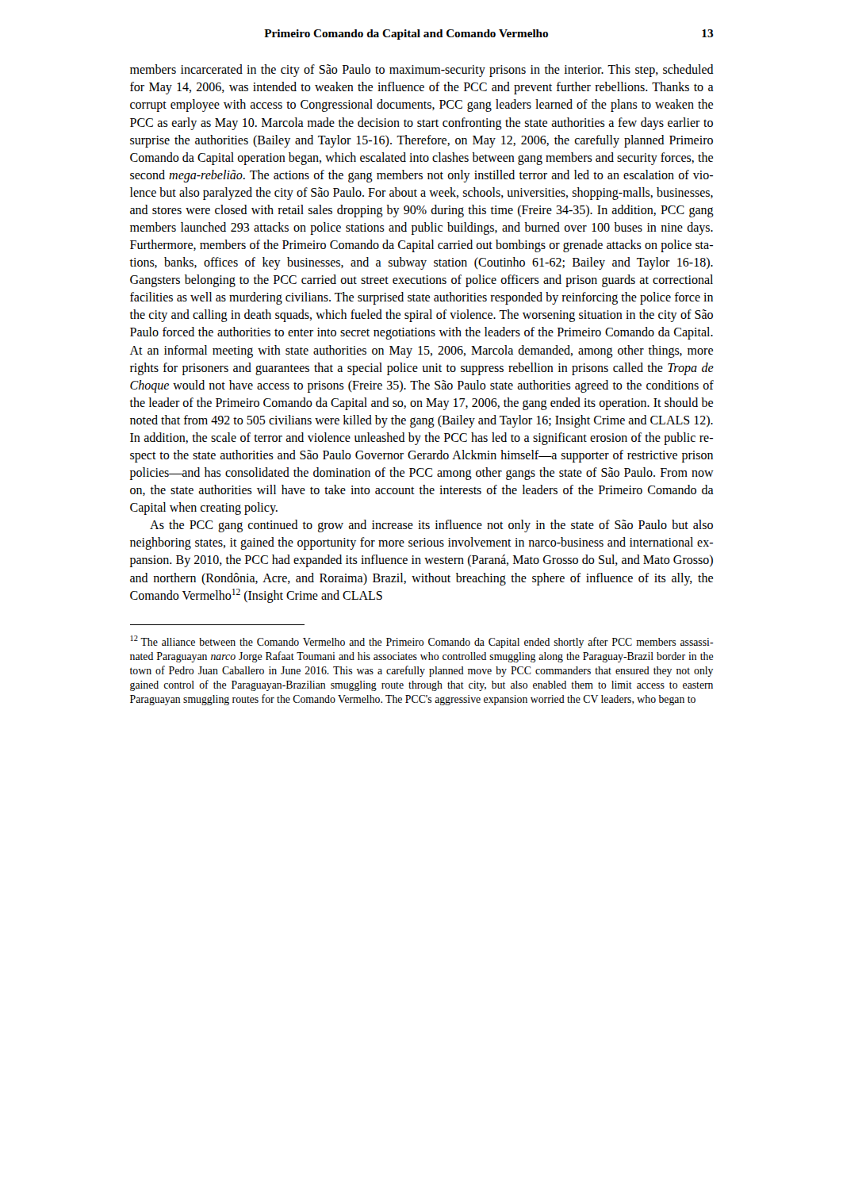Primeiro Comando da Capital and Comando Vermelho 13
members incarcerated in the city of São Paulo to maximum-security prisons in the interior. This step, scheduled for May 14, 2006, was intended to weaken the influence of the PCC and prevent further rebellions. Thanks to a corrupt employee with access to Congressional documents, PCC gang leaders learned of the plans to weaken the PCC as early as May 10. Marcola made the decision to start confronting the state authorities a few days earlier to surprise the authorities (Bailey and Taylor 15-16). Therefore, on May 12, 2006, the carefully planned Primeiro Comando da Capital operation began, which escalated into clashes between gang members and security forces, the second mega-rebelião. The actions of the gang members not only instilled terror and led to an escalation of violence but also paralyzed the city of São Paulo. For about a week, schools, universities, shopping-malls, businesses, and stores were closed with retail sales dropping by 90% during this time (Freire 34-35). In addition, PCC gang members launched 293 attacks on police stations and public buildings, and burned over 100 buses in nine days. Furthermore, members of the Primeiro Comando da Capital carried out bombings or grenade attacks on police stations, banks, offices of key businesses, and a subway station (Coutinho 61-62; Bailey and Taylor 16-18). Gangsters belonging to the PCC carried out street executions of police officers and prison guards at correctional facilities as well as murdering civilians. The surprised state authorities responded by reinforcing the police force in the city and calling in death squads, which fueled the spiral of violence. The worsening situation in the city of São Paulo forced the authorities to enter into secret negotiations with the leaders of the Primeiro Comando da Capital. At an informal meeting with state authorities on May 15, 2006, Marcola demanded, among other things, more rights for prisoners and guarantees that a special police unit to suppress rebellion in prisons called the Tropa de Choque would not have access to prisons (Freire 35). The São Paulo state authorities agreed to the conditions of the leader of the Primeiro Comando da Capital and so, on May 17, 2006, the gang ended its operation. It should be noted that from 492 to 505 civilians were killed by the gang (Bailey and Taylor 16; Insight Crime and CLALS 12). In addition, the scale of terror and violence unleashed by the PCC has led to a significant erosion of the public respect to the state authorities and São Paulo Governor Gerardo Alckmin himself—a supporter of restrictive prison policies—and has consolidated the domination of the PCC among other gangs the state of São Paulo. From now on, the state authorities will have to take into account the interests of the leaders of the Primeiro Comando da Capital when creating policy.
As the PCC gang continued to grow and increase its influence not only in the state of São Paulo but also neighboring states, it gained the opportunity for more serious involvement in narco-business and international expansion. By 2010, the PCC had expanded its influence in western (Paraná, Mato Grosso do Sul, and Mato Grosso) and northern (Rondônia, Acre, and Roraima) Brazil, without breaching the sphere of influence of its ally, the Comando Vermelho12 (Insight Crime and CLALS
12 The alliance between the Comando Vermelho and the Primeiro Comando da Capital ended shortly after PCC members assassinated Paraguayan narco Jorge Rafaat Toumani and his associates who controlled smuggling along the Paraguay-Brazil border in the town of Pedro Juan Caballero in June 2016. This was a carefully planned move by PCC commanders that ensured they not only gained control of the Paraguayan-Brazilian smuggling route through that city, but also enabled them to limit access to eastern Paraguayan smuggling routes for the Comando Vermelho. The PCC's aggressive expansion worried the CV leaders, who began to